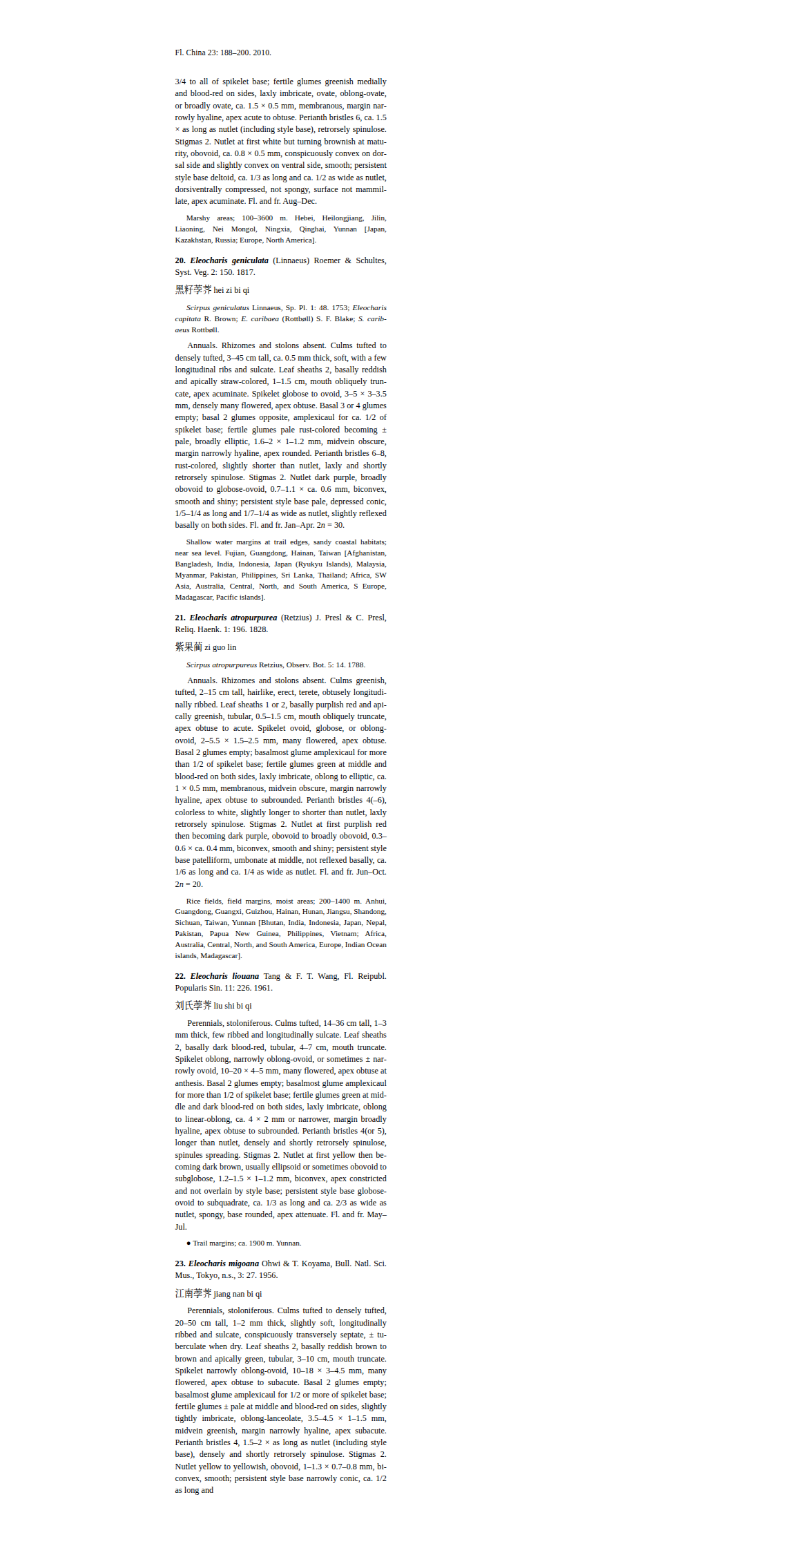Fl. China 23: 188–200. 2010.
3/4 to all of spikelet base; fertile glumes greenish medially and blood-red on sides, laxly imbricate, ovate, oblong-ovate, or broadly ovate, ca. 1.5 × 0.5 mm, membranous, margin narrowly hyaline, apex acute to obtuse. Perianth bristles 6, ca. 1.5 × as long as nutlet (including style base), retrorsely spinulose. Stigmas 2. Nutlet at first white but turning brownish at maturity, obovoid, ca. 0.8 × 0.5 mm, conspicuously convex on dorsal side and slightly convex on ventral side, smooth; persistent style base deltoid, ca. 1/3 as long and ca. 1/2 as wide as nutlet, dorsiventrally compressed, not spongy, surface not mammillate, apex acuminate. Fl. and fr. Aug–Dec.
Marshy areas; 100–3600 m. Hebei, Heilongjiang, Jilin, Liaoning, Nei Mongol, Ningxia, Qinghai, Yunnan [Japan, Kazakhstan, Russia; Europe, North America].
20. Eleocharis geniculata (Linnaeus) Roemer & Schultes, Syst. Veg. 2: 150. 1817.
黑籽荸荠 hei zi bi qi
Scirpus geniculatus Linnaeus, Sp. Pl. 1: 48. 1753; Eleocharis capitata R. Brown; E. caribaea (Rottbøll) S. F. Blake; S. caribaeus Rottbøll.
Annuals. Rhizomes and stolons absent. Culms tufted to densely tufted, 3–45 cm tall, ca. 0.5 mm thick, soft, with a few longitudinal ribs and sulcate. Leaf sheaths 2, basally reddish and apically straw-colored, 1–1.5 cm, mouth obliquely truncate, apex acuminate. Spikelet globose to ovoid, 3–5 × 3–3.5 mm, densely many flowered, apex obtuse. Basal 3 or 4 glumes empty; basal 2 glumes opposite, amplexicaul for ca. 1/2 of spikelet base; fertile glumes pale rust-colored becoming ± pale, broadly elliptic, 1.6–2 × 1–1.2 mm, midvein obscure, margin narrowly hyaline, apex rounded. Perianth bristles 6–8, rust-colored, slightly shorter than nutlet, laxly and shortly retrorsely spinulose. Stigmas 2. Nutlet dark purple, broadly obovoid to globose-ovoid, 0.7–1.1 × ca. 0.6 mm, biconvex, smooth and shiny; persistent style base pale, depressed conic, 1/5–1/4 as long and 1/7–1/4 as wide as nutlet, slightly reflexed basally on both sides. Fl. and fr. Jan–Apr. 2n = 30.
Shallow water margins at trail edges, sandy coastal habitats; near sea level. Fujian, Guangdong, Hainan, Taiwan [Afghanistan, Bangladesh, India, Indonesia, Japan (Ryukyu Islands), Malaysia, Myanmar, Pakistan, Philippines, Sri Lanka, Thailand; Africa, SW Asia, Australia, Central, North, and South America, S Europe, Madagascar, Pacific islands].
21. Eleocharis atropurpurea (Retzius) J. Presl & C. Presl, Reliq. Haenk. 1: 196. 1828.
紫果蔺 zi guo lin
Scirpus atropurpureus Retzius, Observ. Bot. 5: 14. 1788.
Annuals. Rhizomes and stolons absent. Culms greenish, tufted, 2–15 cm tall, hairlike, erect, terete, obtusely longitudinally ribbed. Leaf sheaths 1 or 2, basally purplish red and apically greenish, tubular, 0.5–1.5 cm, mouth obliquely truncate, apex obtuse to acute. Spikelet ovoid, globose, or oblong-ovoid, 2–5.5 × 1.5–2.5 mm, many flowered, apex obtuse. Basal 2 glumes empty; basalmost glume amplexicaul for more than 1/2 of spikelet base; fertile glumes green at middle and blood-red on both sides, laxly imbricate, oblong to elliptic, ca. 1 × 0.5 mm, membranous, midvein obscure, margin narrowly hyaline, apex obtuse to subrounded. Perianth bristles 4(–6), colorless to white, slightly longer to shorter than nutlet, laxly retrorsely spinulose. Stigmas 2. Nutlet at first purplish red then becoming dark purple, obovoid to broadly obovoid, 0.3–0.6 × ca. 0.4 mm, biconvex, smooth and shiny; persistent style base patelliform, umbonate at middle, not reflexed basally, ca. 1/6 as long and ca. 1/4 as wide as nutlet. Fl. and fr. Jun–Oct. 2n = 20.
Rice fields, field margins, moist areas; 200–1400 m. Anhui, Guangdong, Guangxi, Guizhou, Hainan, Hunan, Jiangsu, Shandong, Sichuan, Taiwan, Yunnan [Bhutan, India, Indonesia, Japan, Nepal, Pakistan, Papua New Guinea, Philippines, Vietnam; Africa, Australia, Central, North, and South America, Europe, Indian Ocean islands, Madagascar].
22. Eleocharis liouana Tang & F. T. Wang, Fl. Reipubl. Popularis Sin. 11: 226. 1961.
刘氏荸荠 liu shi bi qi
Perennials, stoloniferous. Culms tufted, 14–36 cm tall, 1–3 mm thick, few ribbed and longitudinally sulcate. Leaf sheaths 2, basally dark blood-red, tubular, 4–7 cm, mouth truncate. Spikelet oblong, narrowly oblong-ovoid, or sometimes ± narrowly ovoid, 10–20 × 4–5 mm, many flowered, apex obtuse at anthesis. Basal 2 glumes empty; basalmost glume amplexicaul for more than 1/2 of spikelet base; fertile glumes green at middle and dark blood-red on both sides, laxly imbricate, oblong to linear-oblong, ca. 4 × 2 mm or narrower, margin broadly hyaline, apex obtuse to subrounded. Perianth bristles 4(or 5), longer than nutlet, densely and shortly retrorsely spinulose, spinules spreading. Stigmas 2. Nutlet at first yellow then becoming dark brown, usually ellipsoid or sometimes obovoid to subglobose, 1.2–1.5 × 1–1.2 mm, biconvex, apex constricted and not overlain by style base; persistent style base globose-ovoid to subquadrate, ca. 1/3 as long and ca. 2/3 as wide as nutlet, spongy, base rounded, apex attenuate. Fl. and fr. May–Jul.
● Trail margins; ca. 1900 m. Yunnan.
23. Eleocharis migoana Ohwi & T. Koyama, Bull. Natl. Sci. Mus., Tokyo, n.s., 3: 27. 1956.
江南荸荠 jiang nan bi qi
Perennials, stoloniferous. Culms tufted to densely tufted, 20–50 cm tall, 1–2 mm thick, slightly soft, longitudinally ribbed and sulcate, conspicuously transversely septate, ± tuberculate when dry. Leaf sheaths 2, basally reddish brown to brown and apically green, tubular, 3–10 cm, mouth truncate. Spikelet narrowly oblong-ovoid, 10–18 × 3–4.5 mm, many flowered, apex obtuse to subacute. Basal 2 glumes empty; basalmost glume amplexicaul for 1/2 or more of spikelet base; fertile glumes ± pale at middle and blood-red on sides, slightly tightly imbricate, oblong-lanceolate, 3.5–4.5 × 1–1.5 mm, midvein greenish, margin narrowly hyaline, apex subacute. Perianth bristles 4, 1.5–2 × as long as nutlet (including style base), densely and shortly retrorsely spinulose. Stigmas 2. Nutlet yellow to yellowish, obovoid, 1–1.3 × 0.7–0.8 mm, biconvex, smooth; persistent style base narrowly conic, ca. 1/2 as long and